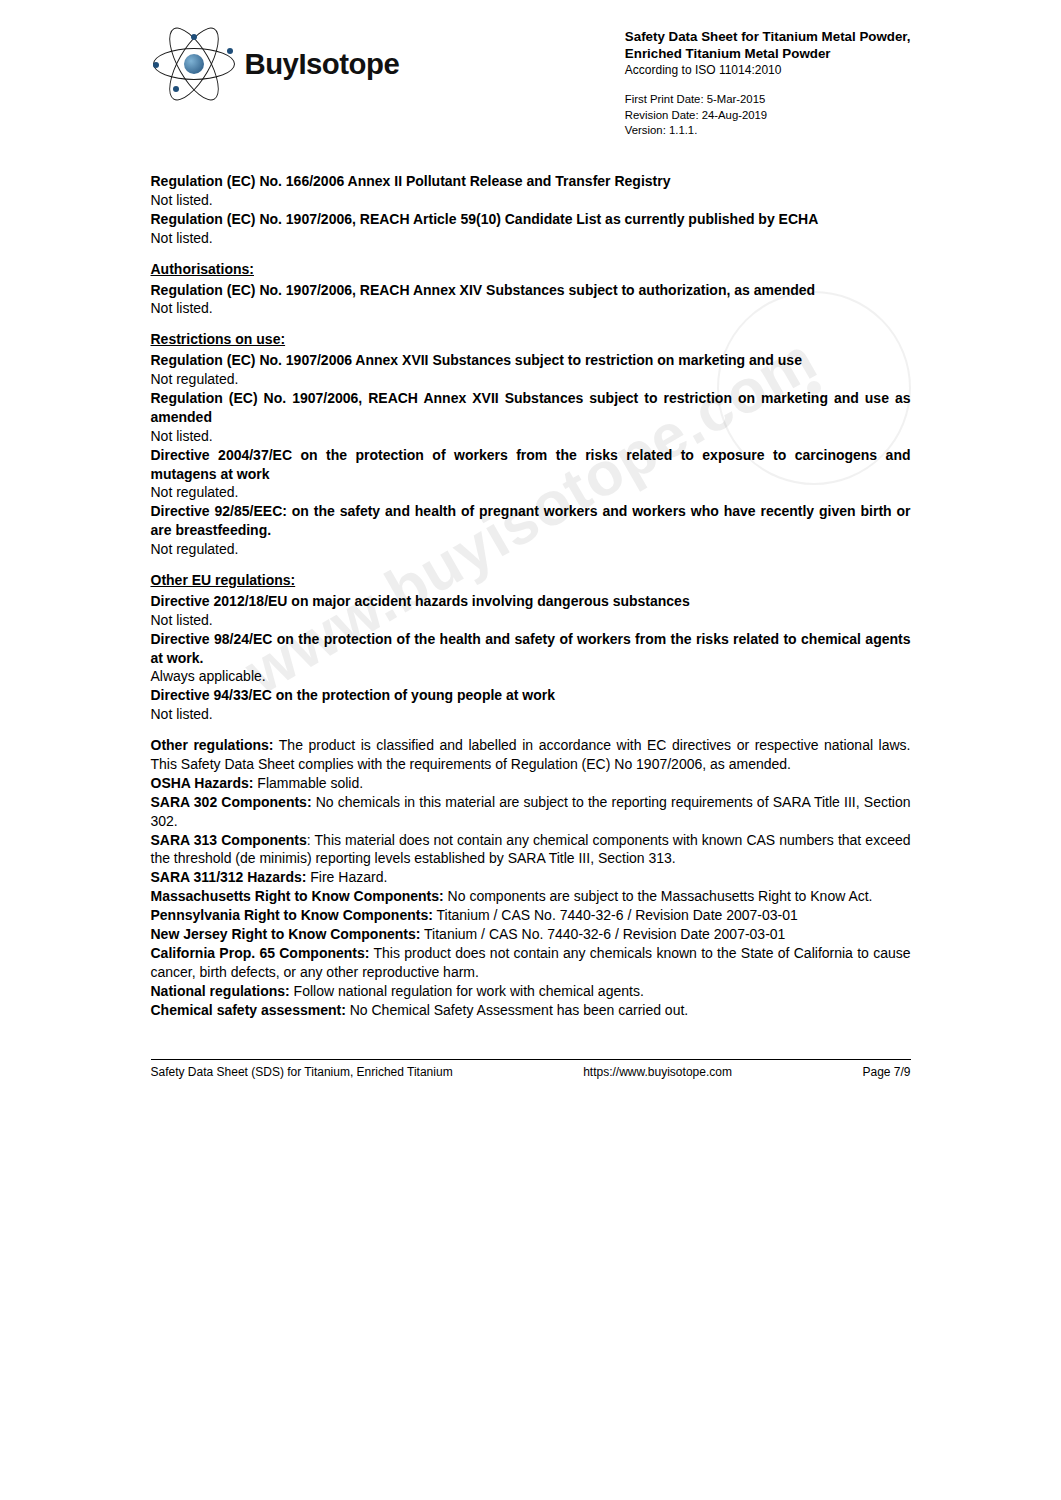www.buyisotope.com
BuyIsotope
Safety Data Sheet for Titanium Metal Powder,
Enriched Titanium Metal Powder
According to ISO 11014:2010
First Print Date: 5-Mar-2015
Revision Date: 24-Aug-2019
Version: 1.1.1.
Regulation (EC) No. 166/2006 Annex II Pollutant Release and Transfer Registry
Not listed.
Regulation (EC) No. 1907/2006, REACH Article 59(10) Candidate List as currently published by ECHA
Not listed.
Authorisations:
Regulation (EC) No. 1907/2006, REACH Annex XIV Substances subject to authorization, as amended
Not listed.
Restrictions on use:
Regulation (EC) No. 1907/2006 Annex XVII Substances subject to restriction on marketing and use
Not regulated.
Regulation (EC) No. 1907/2006, REACH Annex XVII Substances subject to restriction on marketing and use as amended
Not listed.
Directive 2004/37/EC on the protection of workers from the risks related to exposure to carcinogens and mutagens at work
Not regulated.
Directive 92/85/EEC: on the safety and health of pregnant workers and workers who have recently given birth or are breastfeeding.
Not regulated.
Other EU regulations:
Directive 2012/18/EU on major accident hazards involving dangerous substances
Not listed.
Directive 98/24/EC on the protection of the health and safety of workers from the risks related to chemical agents at work.
Always applicable.
Directive 94/33/EC on the protection of young people at work
Not listed.
Other regulations: The product is classified and labelled in accordance with EC directives or respective national laws. This Safety Data Sheet complies with the requirements of Regulation (EC) No 1907/2006, as amended.
OSHA Hazards: Flammable solid.
SARA 302 Components: No chemicals in this material are subject to the reporting requirements of SARA Title III, Section 302.
SARA 313 Components: This material does not contain any chemical components with known CAS numbers that exceed the threshold (de minimis) reporting levels established by SARA Title III, Section 313.
SARA 311/312 Hazards: Fire Hazard.
Massachusetts Right to Know Components: No components are subject to the Massachusetts Right to Know Act.
Pennsylvania Right to Know Components: Titanium / CAS No. 7440-32-6 / Revision Date 2007-03-01
New Jersey Right to Know Components: Titanium / CAS No. 7440-32-6 / Revision Date 2007-03-01
California Prop. 65 Components: This product does not contain any chemicals known to the State of California to cause cancer, birth defects, or any other reproductive harm.
National regulations: Follow national regulation for work with chemical agents.
Chemical safety assessment: No Chemical Safety Assessment has been carried out.
Safety Data Sheet (SDS) for Titanium, Enriched Titanium
https://www.buyisotope.com
Page 7/9